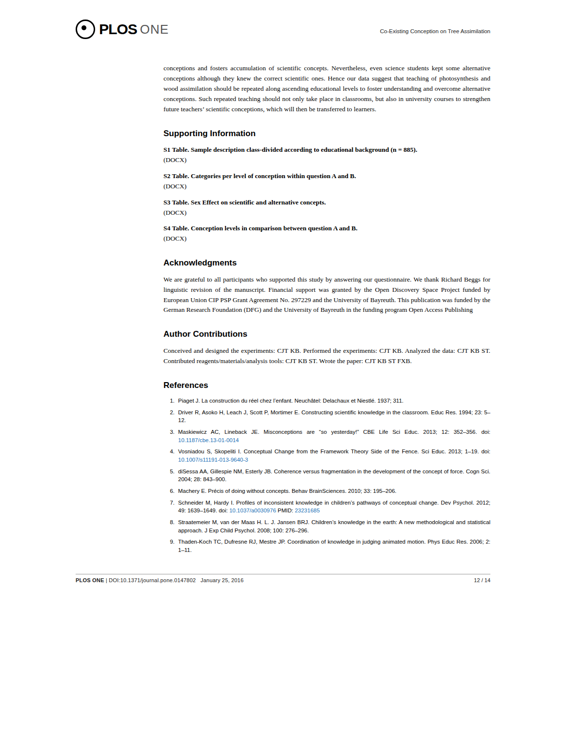PLOS ONE
Co-Existing Conception on Tree Assimilation
conceptions and fosters accumulation of scientific concepts. Nevertheless, even science students kept some alternative conceptions although they knew the correct scientific ones. Hence our data suggest that teaching of photosynthesis and wood assimilation should be repeated along ascending educational levels to foster understanding and overcome alternative conceptions. Such repeated teaching should not only take place in classrooms, but also in university courses to strengthen future teachers’ scientific conceptions, which will then be transferred to learners.
Supporting Information
S1 Table. Sample description class-divided according to educational background (n = 885). (DOCX)
S2 Table. Categories per level of conception within question A and B. (DOCX)
S3 Table. Sex Effect on scientific and alternative concepts. (DOCX)
S4 Table. Conception levels in comparison between question A and B. (DOCX)
Acknowledgments
We are grateful to all participants who supported this study by answering our questionnaire. We thank Richard Beggs for linguistic revision of the manuscript. Financial support was granted by the Open Discovery Space Project funded by European Union CIP PSP Grant Agreement No. 297229 and the University of Bayreuth. This publication was funded by the German Research Foundation (DFG) and the University of Bayreuth in the funding program Open Access Publishing
Author Contributions
Conceived and designed the experiments: CJT KB. Performed the experiments: CJT KB. Analyzed the data: CJT KB ST. Contributed reagents/materials/analysis tools: CJT KB ST. Wrote the paper: CJT KB ST FXB.
References
Piaget J. La construction du réel chez l’enfant. Neuchâtel: Delachaux et Niestlé. 1937; 311.
Driver R, Asoko H, Leach J, Scott P, Mortimer E. Constructing scientific knowledge in the classroom. Educ Res. 1994; 23: 5–12.
Maskiewicz AC, Lineback JE. Misconceptions are “so yesterday!” CBE Life Sci Educ. 2013; 12: 352–356. doi: 10.1187/cbe.13-01-0014
Vosniadou S, Skopeliti I. Conceptual Change from the Framework Theory Side of the Fence. Sci Educ. 2013; 1–19. doi: 10.1007/s11191-013-9640-3
diSessa AA, Gillespie NM, Esterly JB. Coherence versus fragmentation in the development of the concept of force. Cogn Sci. 2004; 28: 843–900.
Machery E. Précis of doing without concepts. Behav BrainSciences. 2010; 33: 195–206.
Schneider M, Hardy I. Profiles of inconsistent knowledge in children’s pathways of conceptual change. Dev Psychol. 2012; 49: 1639–1649. doi: 10.1037/a0030976 PMID: 23231685
Straatemeier M, van der Maas H. L. J. Jansen BRJ. Children’s knowledge in the earth: A new methodological and statistical approach. J Exp Child Psychol. 2008; 100: 276–296.
Thaden-Koch TC, Dufresne RJ, Mestre JP. Coordination of knowledge in judging animated motion. Phys Educ Res. 2006; 2: 1–11.
PLOS ONE | DOI:10.1371/journal.pone.0147802 January 25, 2016
12 / 14